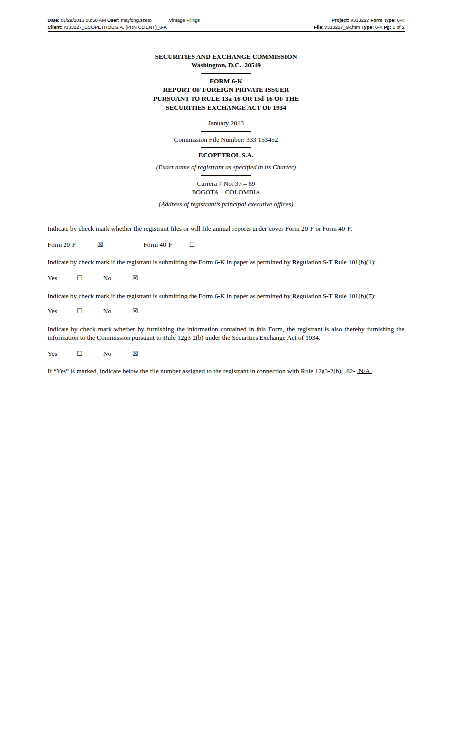| Date: 01/29/2013 08:50 AM User: mayfong.szeto | Vintage Filings | Project: v333227 Form Type: 6-K |
| Client: v333227_ECOPETROL S.A. (PRN CLIENT)_6-K | | File: v333227_6k.htm Type: 6-K Pg: 1 of 2 |
SECURITIES AND EXCHANGE COMMISSION
Washington, D.C. 20549
FORM 6-K
REPORT OF FOREIGN PRIVATE ISSUER
PURSUANT TO RULE 13a-16 OR 15d-16 OF THE
SECURITIES EXCHANGE ACT OF 1934
January 2013
Commission File Number: 333-153452
ECOPETROL S.A.
(Exact name of registrant as specified in its Charter)
Carrera 7 No. 37 – 69
BOGOTA – COLOMBIA
(Address of registrant’s principal executive offices)
Indicate by check mark whether the registrant files or will file annual reports under cover Form 20-F or Form 40-F.
| Form 20-F | ☒ | | Form 40-F | ☐ |
Indicate by check mark if the registrant is submitting the Form 6-K in paper as permitted by Regulation S-T Rule 101(b)(1):
| Yes | ☐ | No | ☒ |
Indicate by check mark if the registrant is submitting the Form 6-K in paper as permitted by Regulation S-T Rule 101(b)(7):
| Yes | ☐ | No | ☒ |
Indicate by check mark whether by furnishing the information contained in this Form, the registrant is also thereby furnishing the information to the Commission pursuant to Rule 12g3-2(b) under the Securities Exchange Act of 1934.
| Yes | ☐ | No | ☒ |
If “Yes” is marked, indicate below the file number assigned to the registrant in connection with Rule 12g3-2(b): 82- N/A